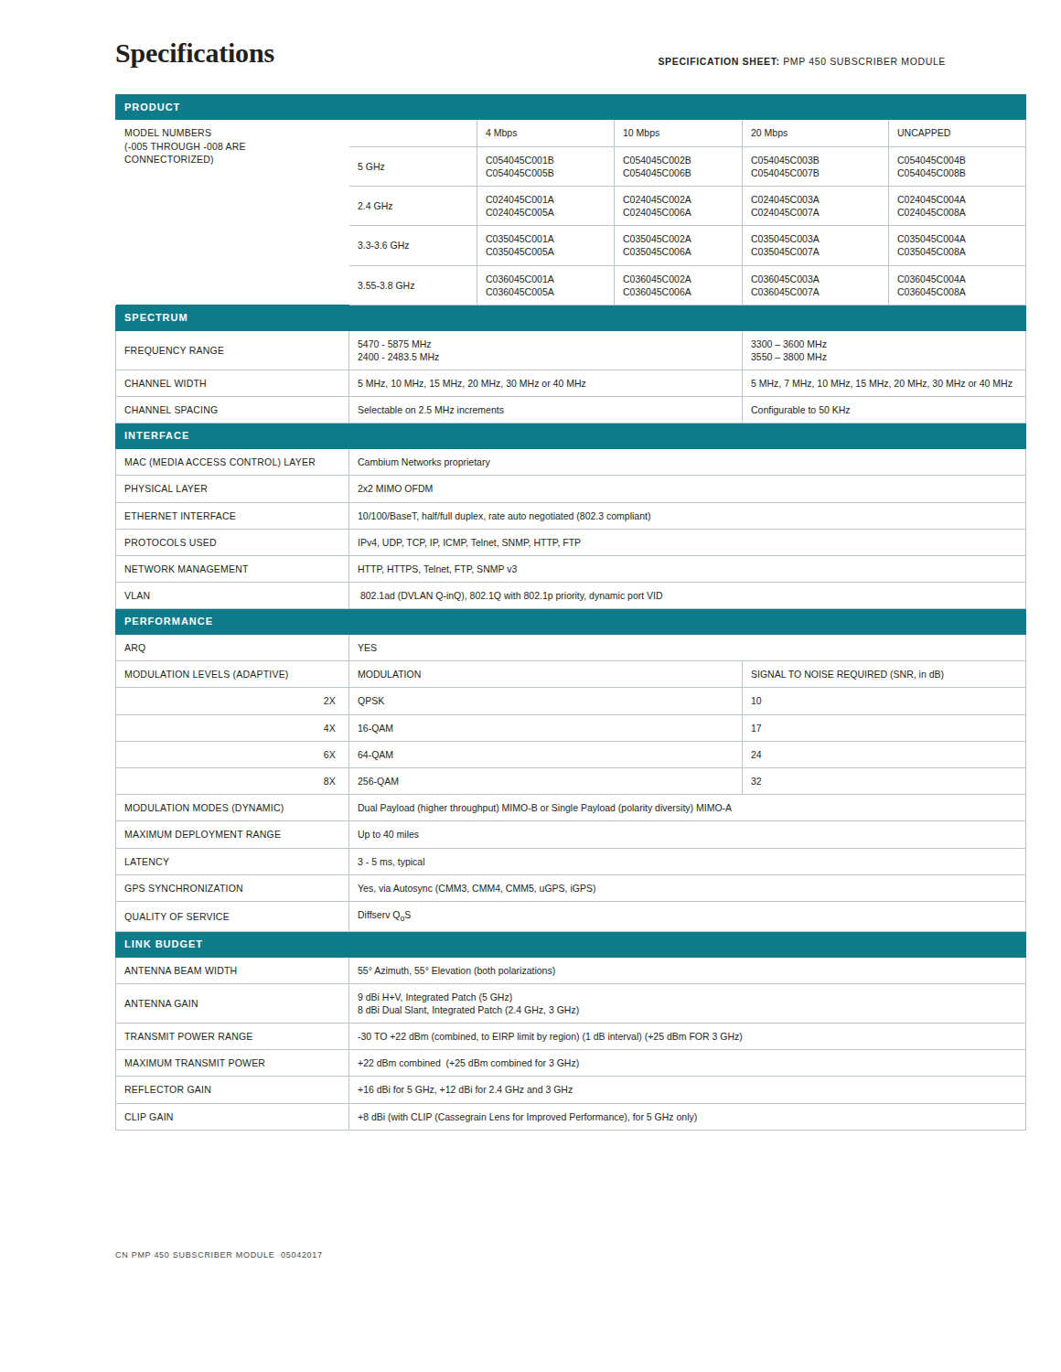Specifications
SPECIFICATION SHEET: PMP 450 SUBSCRIBER MODULE
| Product |
| MODEL NUMBERS (-005 THROUGH -008 ARE CONNECTORIZED) | | 4 Mbps | 10 Mbps | 20 Mbps | UNCAPPED |
| 5 GHz | C054045C001B C054045C005B | C054045C002B C054045C006B | C054045C003B C054045C007B | C054045C004B C054045C008B |
| 2.4 GHz | C024045C001A C024045C005A | C024045C002A C024045C006A | C024045C003A C024045C007A | C024045C004A C024045C008A |
| 3.3-3.6 GHz | C035045C001A C035045C005A | C035045C002A C035045C006A | C035045C003A C035045C007A | C035045C004A C035045C008A |
| 3.55-3.8 GHz | C036045C001A C036045C005A | C036045C002A C036045C006A | C036045C003A C036045C007A | C036045C004A C036045C008A |
| Spectrum |
| FREQUENCY RANGE | 5470 - 5875 MHz 2400 - 2483.5 MHz | 3300 – 3600 MHz 3550 – 3800 MHz |
| CHANNEL WIDTH | 5 MHz, 10 MHz, 15 MHz, 20 MHz, 30 MHz or 40 MHz | 5 MHz, 7 MHz, 10 MHz, 15 MHz, 20 MHz, 30 MHz or 40 MHz |
| CHANNEL SPACING | Selectable on 2.5 MHz increments | Configurable to 50 KHz |
| Interface |
| MAC (MEDIA ACCESS CONTROL) LAYER | Cambium Networks proprietary |
| PHYSICAL LAYER | 2x2 MIMO OFDM |
| ETHERNET INTERFACE | 10/100/BaseT, half/full duplex, rate auto negotiated (802.3 compliant) |
| PROTOCOLS USED | IPv4, UDP, TCP, IP, ICMP, Telnet, SNMP, HTTP, FTP |
| NETWORK MANAGEMENT | HTTP, HTTPS, Telnet, FTP, SNMP v3 |
| VLAN | 802.1ad (DVLAN Q-inQ), 802.1Q with 802.1p priority, dynamic port VID |
| Performance |
| ARQ | YES |
| MODULATION LEVELS (ADAPTIVE) | MODULATION | SIGNAL TO NOISE REQUIRED (SNR, in dB) |
| 2X | QPSK | 10 |
| 4X | 16-QAM | 17 |
| 6X | 64-QAM | 24 |
| 8X | 256-QAM | 32 |
| MODULATION MODES (DYNAMIC) | Dual Payload (higher throughput) MIMO-B or Single Payload (polarity diversity) MIMO-A |
| MAXIMUM DEPLOYMENT RANGE | Up to 40 miles |
| LATENCY | 3 - 5 ms, typical |
| GPS SYNCHRONIZATION | Yes, via Autosync (CMM3, CMM4, CMM5, uGPS, iGPS) |
| QUALITY OF SERVICE | Diffserv Q o S |
| Link Budget |
| ANTENNA BEAM WIDTH | 55° Azimuth, 55° Elevation (both polarizations) |
| ANTENNA GAIN | 9 dBi H+V, Integrated Patch (5 GHz) 8 dBi Dual Slant, Integrated Patch (2.4 GHz, 3 GHz) |
| TRANSMIT POWER RANGE | -30 TO +22 dBm (combined, to EIRP limit by region) (1 dB interval) (+25 dBm FOR 3 GHz) |
| MAXIMUM TRANSMIT POWER | +22 dBm combined (+25 dBm combined for 3 GHz) |
| REFLECTOR GAIN | +16 dBi for 5 GHz, +12 dBi for 2.4 GHz and 3 GHz |
| CLIP GAIN | +8 dBi (with CLIP (Cassegrain Lens for Improved Performance), for 5 GHz only) |
CN PMP 450 SUBSCRIBER MODULE 05042017